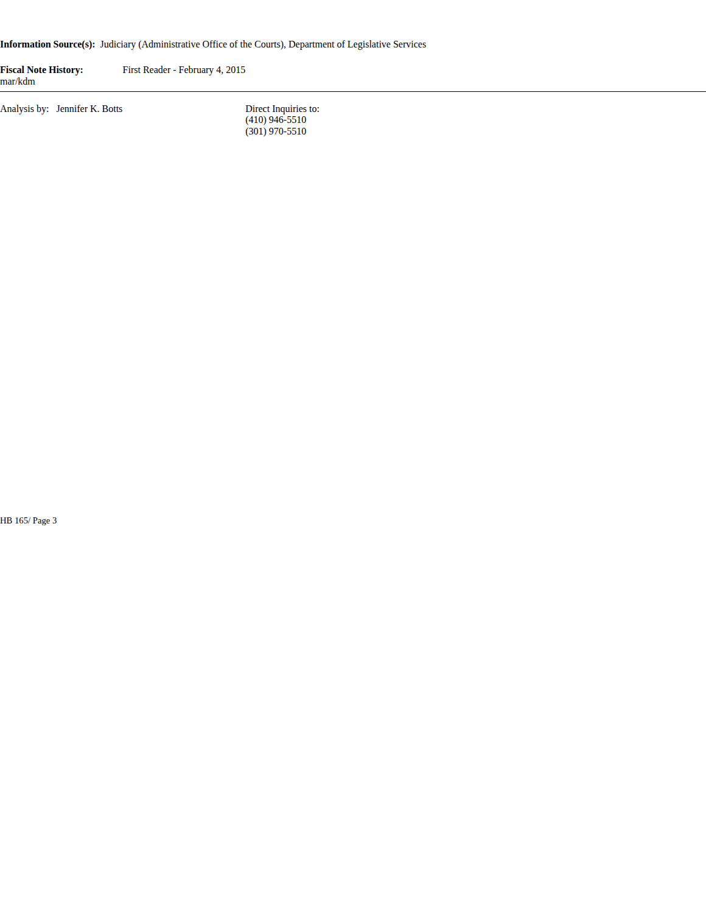Information Source(s): Judiciary (Administrative Office of the Courts), Department of Legislative Services
| Fiscal Note History: | First Reader - February 4, 2015 |
mar/kdm
| Analysis by: Jennifer K. Botts | Direct Inquiries to: (410) 946-5510 (301) 970-5510 |
HB 165/ Page 3